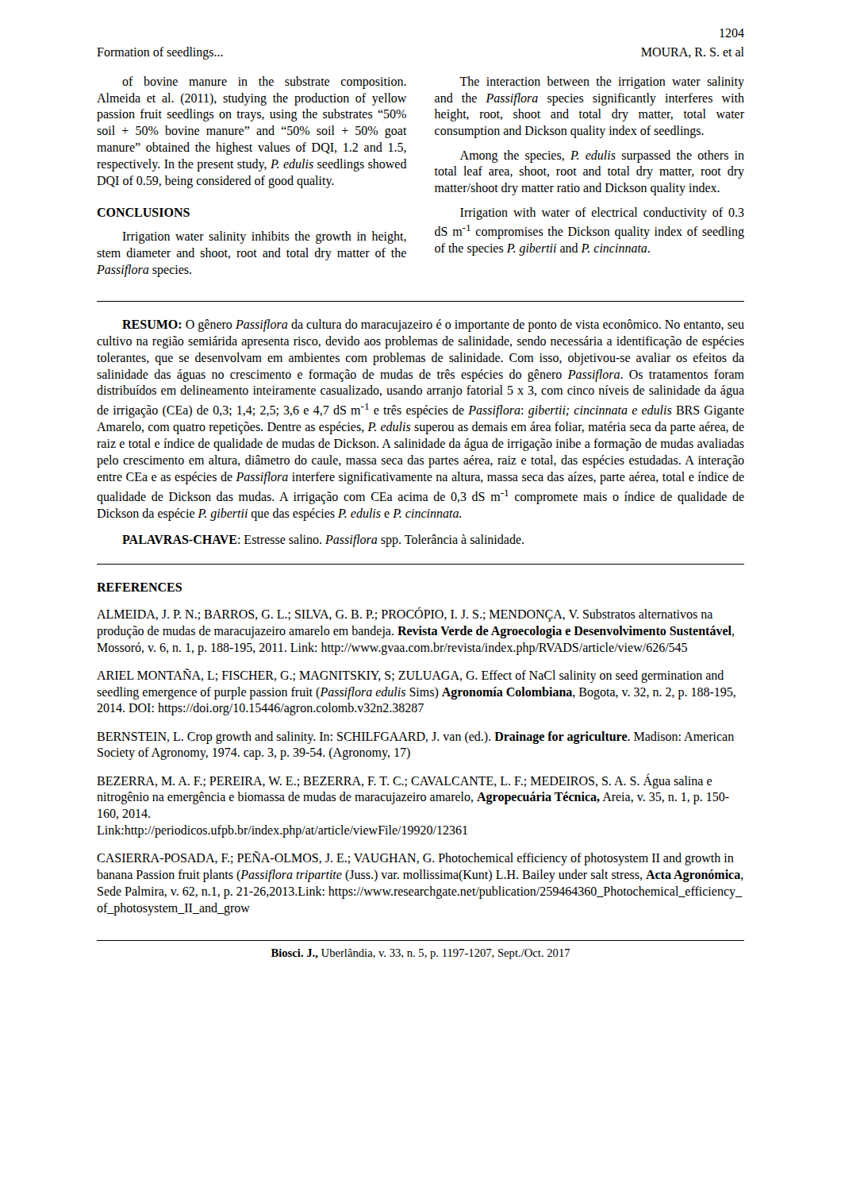1204
Formation of seedlings...
MOURA, R. S. et al
of bovine manure in the substrate composition. Almeida et al. (2011), studying the production of yellow passion fruit seedlings on trays, using the substrates “50% soil + 50% bovine manure” and “50% soil + 50% goat manure” obtained the highest values of DQI, 1.2 and 1.5, respectively. In the present study, P. edulis seedlings showed DQI of 0.59, being considered of good quality.
CONCLUSIONS
Irrigation water salinity inhibits the growth in height, stem diameter and shoot, root and total dry matter of the Passiflora species.
The interaction between the irrigation water salinity and the Passiflora species significantly interferes with height, root, shoot and total dry matter, total water consumption and Dickson quality index of seedlings.
Among the species, P. edulis surpassed the others in total leaf area, shoot, root and total dry matter, root dry matter/shoot dry matter ratio and Dickson quality index.
Irrigation with water of electrical conductivity of 0.3 dS m-1 compromises the Dickson quality index of seedling of the species P. gibertii and P. cincinnata.
RESUMO: O gênero Passiflora da cultura do maracujazeiro é o importante de ponto de vista econômico. No entanto, seu cultivo na região semiárida apresenta risco, devido aos problemas de salinidade, sendo necessária a identificação de espécies tolerantes, que se desenvolvam em ambientes com problemas de salinidade. Com isso, objetivou-se avaliar os efeitos da salinidade das águas no crescimento e formação de mudas de três espécies do gênero Passiflora. Os tratamentos foram distribuídos em delineamento inteiramente casualizado, usando arranjo fatorial 5 x 3, com cinco níveis de salinidade da água de irrigação (CEa) de 0,3; 1,4; 2,5; 3,6 e 4,7 dS m-1 e três espécies de Passiflora: gibertii; cincinnata e edulis BRS Gigante Amarelo, com quatro repetições. Dentre as espécies, P. edulis superou as demais em área foliar, matéria seca da parte aérea, de raiz e total e índice de qualidade de mudas de Dickson. A salinidade da água de irrigação inibe a formação de mudas avaliadas pelo crescimento em altura, diâmetro do caule, massa seca das partes aérea, raiz e total, das espécies estudadas. A interação entre CEa e as espécies de Passiflora interfere significativamente na altura, massa seca das aízes, parte aérea, total e índice de qualidade de Dickson das mudas. A irrigação com CEa acima de 0,3 dS m-1 compromete mais o índice de qualidade de Dickson da espécie P. gibertii que das espécies P. edulis e P. cincinnata.
PALAVRAS-CHAVE: Estresse salino. Passiflora spp. Tolerância à salinidade.
REFERENCES
ALMEIDA, J. P. N.; BARROS, G. L.; SILVA, G. B. P.; PROCÓPIO, I. J. S.; MENDONÇA, V. Substratos alternativos na produção de mudas de maracujazeiro amarelo em bandeja. Revista Verde de Agroecologia e Desenvolvimento Sustentável, Mossoró, v. 6, n. 1, p. 188-195, 2011. Link: http://www.gvaa.com.br/revista/index.php/RVADS/article/view/626/545
ARIEL MONTAÑA, L; FISCHER, G.; MAGNITSKIY, S; ZULUAGA, G. Effect of NaCl salinity on seed germination and seedling emergence of purple passion fruit (Passiflora edulis Sims) Agronomía Colombiana, Bogota, v. 32, n. 2, p. 188-195, 2014. DOI: https://doi.org/10.15446/agron.colomb.v32n2.38287
BERNSTEIN, L. Crop growth and salinity. In: SCHILFGAARD, J. van (ed.). Drainage for agriculture. Madison: American Society of Agronomy, 1974. cap. 3, p. 39-54. (Agronomy, 17)
BEZERRA, M. A. F.; PEREIRA, W. E.; BEZERRA, F. T. C.; CAVALCANTE, L. F.; MEDEIROS, S. A. S. Água salina e nitrogênio na emergência e biomassa de mudas de maracujazeiro amarelo, Agropecuária Técnica, Areia, v. 35, n. 1, p. 150-160, 2014.
Link:http://periodicos.ufpb.br/index.php/at/article/viewFile/19920/12361
CASIERRA-POSADA, F.; PEÑA-OLMOS, J. E.; VAUGHAN, G. Photochemical efficiency of photosystem II and growth in banana Passion fruit plants (Passiflora tripartite (Juss.) var. mollissima(Kunt) L.H. Bailey under salt stress, Acta Agronómica, Sede Palmira, v. 62, n.1, p. 21-26,2013.Link: https://www.researchgate.net/publication/259464360_Photochemical_efficiency_of_photosystem_II_and_grow
Biosci. J., Uberlândia, v. 33, n. 5, p. 1197-1207, Sept./Oct. 2017